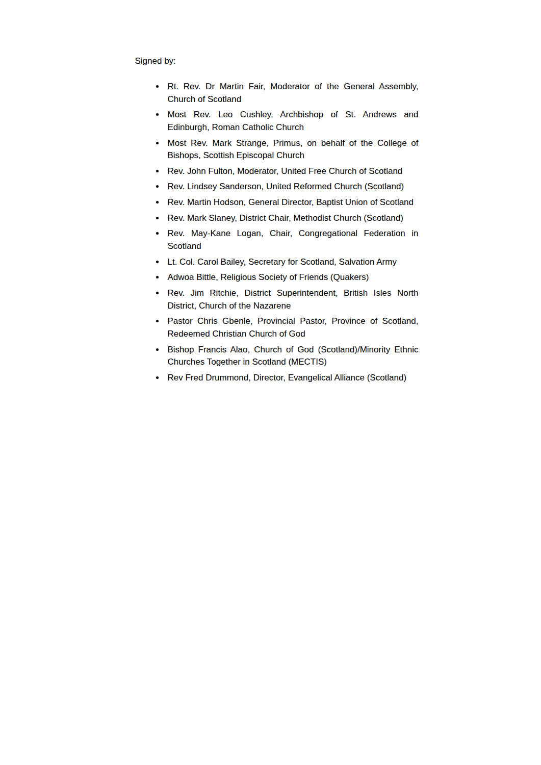Signed by:
Rt. Rev. Dr Martin Fair, Moderator of the General Assembly, Church of Scotland
Most Rev. Leo Cushley, Archbishop of St. Andrews and Edinburgh, Roman Catholic Church
Most Rev. Mark Strange, Primus, on behalf of the College of Bishops, Scottish Episcopal Church
Rev. John Fulton, Moderator, United Free Church of Scotland
Rev. Lindsey Sanderson, United Reformed Church (Scotland)
Rev. Martin Hodson, General Director, Baptist Union of Scotland
Rev. Mark Slaney, District Chair, Methodist Church (Scotland)
Rev. May-Kane Logan, Chair, Congregational Federation in Scotland
Lt. Col. Carol Bailey, Secretary for Scotland, Salvation Army
Adwoa Bittle, Religious Society of Friends (Quakers)
Rev. Jim Ritchie, District Superintendent, British Isles North District, Church of the Nazarene
Pastor Chris Gbenle, Provincial Pastor, Province of Scotland, Redeemed Christian Church of God
Bishop Francis Alao, Church of God (Scotland)/Minority Ethnic Churches Together in Scotland (MECTIS)
Rev Fred Drummond, Director, Evangelical Alliance (Scotland)